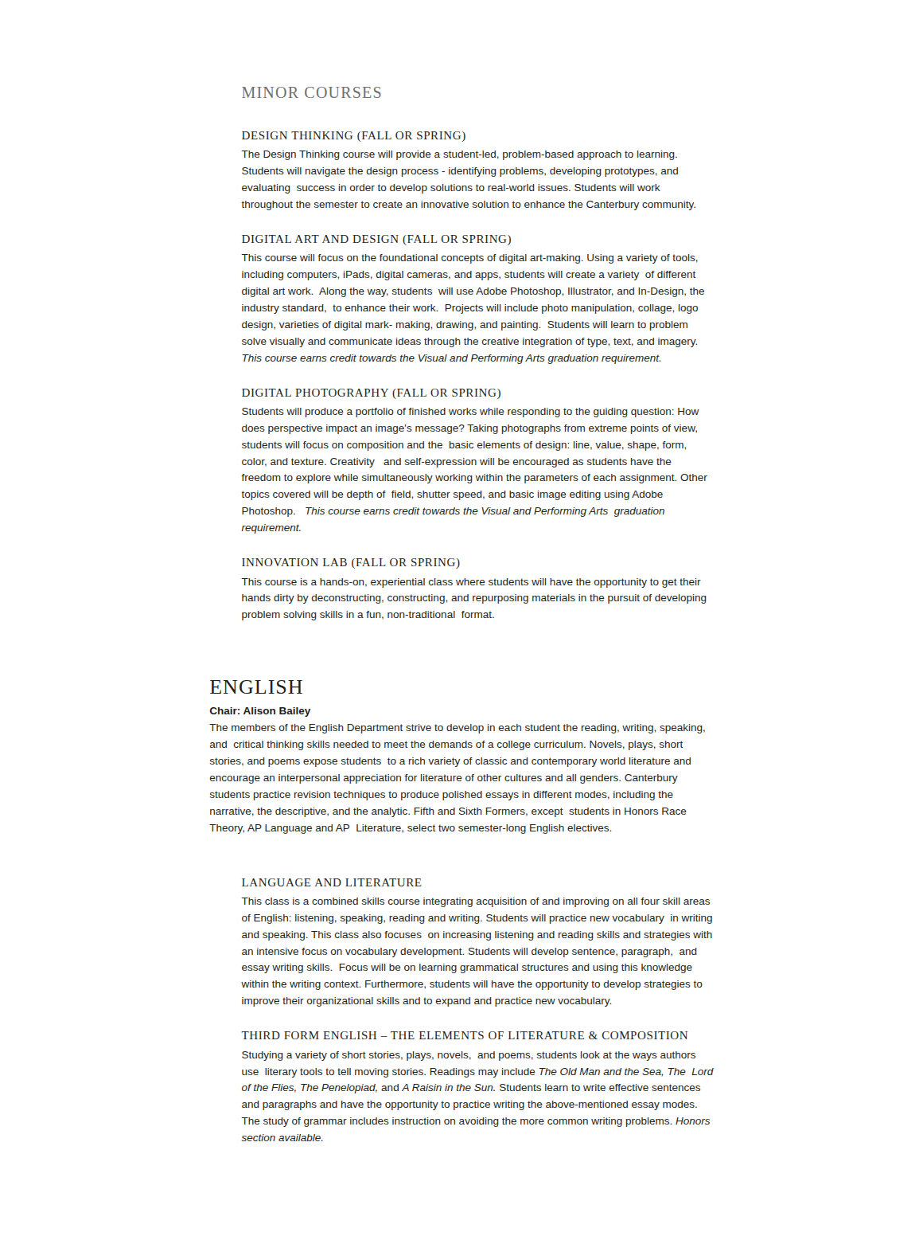Minor Courses
Design Thinking (Fall or Spring)
The Design Thinking course will provide a student-led, problem-based approach to learning. Students will navigate the design process - identifying problems, developing prototypes, and evaluating success in order to develop solutions to real-world issues. Students will work throughout the semester to create an innovative solution to enhance the Canterbury community.
Digital Art and Design (Fall or Spring)
This course will focus on the foundational concepts of digital art‑making. Using a variety of tools, including computers, iPads, digital cameras, and apps, students will create a variety of different digital art work. Along the way, students will use Adobe Photoshop, Illustrator, and In-Design, the industry standard, to enhance their work. Projects will include photo manipulation, collage, logo design, varieties of digital mark‑ making, drawing, and painting. Students will learn to problem solve visually and communicate ideas through the creative integration of type, text, and imagery. This course earns credit towards the Visual and Performing Arts graduation requirement.
Digital Photography (Fall or Spring)
Students will produce a portfolio of finished works while responding to the guiding question: How does perspective impact an image's message? Taking photographs from extreme points of view, students will focus on composition and the basic elements of design: line, value, shape, form, color, and texture. Creativity and self-expression will be encouraged as students have the freedom to explore while simultaneously working within the parameters of each assignment. Other topics covered will be depth of field, shutter speed, and basic image editing using Adobe Photoshop. This course earns credit towards the Visual and Performing Arts graduation requirement.
Innovation Lab (Fall or Spring)
This course is a hands-on, experiential class where students will have the opportunity to get their hands dirty by deconstructing, constructing, and repurposing materials in the pursuit of developing problem solving skills in a fun, non-traditional format.
English
Chair: Alison Bailey
The members of the English Department strive to develop in each student the reading, writing, speaking, and critical thinking skills needed to meet the demands of a college curriculum. Novels, plays, short stories, and poems expose students to a rich variety of classic and contemporary world literature and encourage an interpersonal appreciation for literature of other cultures and all genders. Canterbury students practice revision techniques to produce polished essays in different modes, including the narrative, the descriptive, and the analytic. Fifth and Sixth Formers, except students in Honors Race Theory, AP Language and AP Literature, select two semester-long English electives.
Language and Literature
This class is a combined skills course integrating acquisition of and improving on all four skill areas of English: listening, speaking, reading and writing. Students will practice new vocabulary in writing and speaking. This class also focuses on increasing listening and reading skills and strategies with an intensive focus on vocabulary development. Students will develop sentence, paragraph, and essay writing skills. Focus will be on learning grammatical structures and using this knowledge within the writing context. Furthermore, students will have the opportunity to develop strategies to improve their organizational skills and to expand and practice new vocabulary.
Third Form English – The Elements of Literature & Composition
Studying a variety of short stories, plays, novels, and poems, students look at the ways authors use literary tools to tell moving stories. Readings may include The Old Man and the Sea, The Lord of the Flies, The Penelopiad, and A Raisin in the Sun. Students learn to write effective sentences and paragraphs and have the opportunity to practice writing the above-mentioned essay modes. The study of grammar includes instruction on avoiding the more common writing problems. Honors section available.